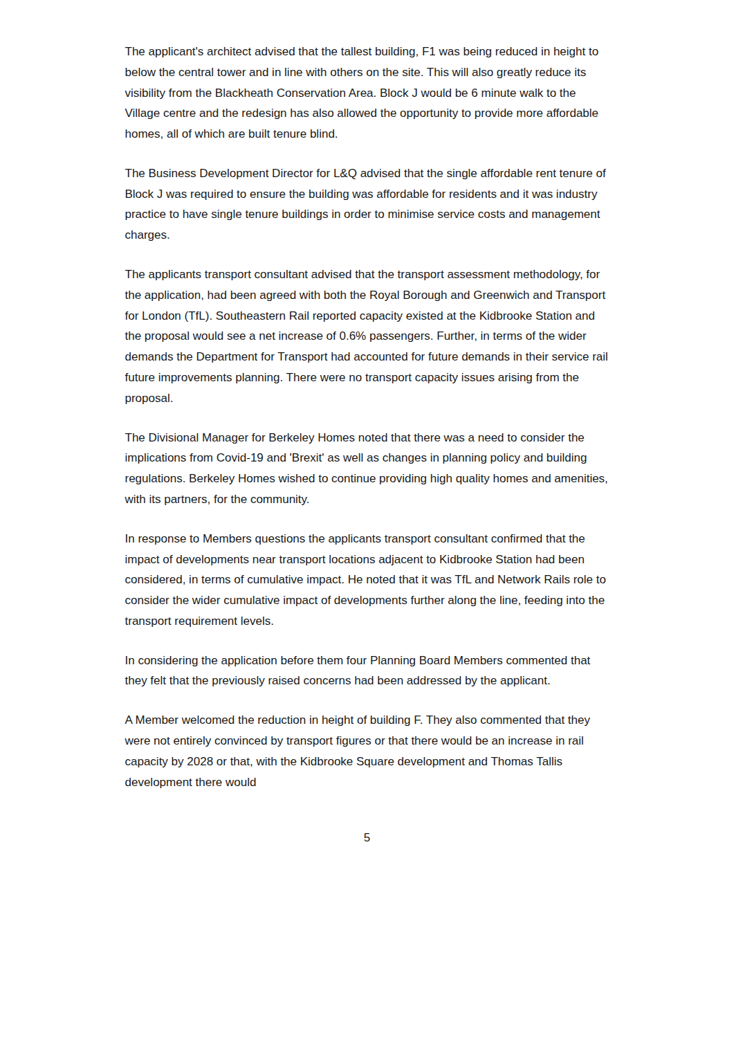The applicant's architect advised that the tallest building, F1 was being reduced in height to below the central tower and in line with others on the site. This will also greatly reduce its visibility from the Blackheath Conservation Area. Block J would be 6 minute walk to the Village centre and the redesign has also allowed the opportunity to provide more affordable homes, all of which are built tenure blind.
The Business Development Director for L&Q advised that the single affordable rent tenure of Block J was required to ensure the building was affordable for residents and it was industry practice to have single tenure buildings in order to minimise service costs and management charges.
The applicants transport consultant advised that the transport assessment methodology, for the application, had been agreed with both the Royal Borough and Greenwich and Transport for London (TfL). Southeastern Rail reported capacity existed at the Kidbrooke Station and the proposal would see a net increase of 0.6% passengers. Further, in terms of the wider demands the Department for Transport had accounted for future demands in their service rail future improvements planning. There were no transport capacity issues arising from the proposal.
The Divisional Manager for Berkeley Homes noted that there was a need to consider the implications from Covid-19 and 'Brexit' as well as changes in planning policy and building regulations. Berkeley Homes wished to continue providing high quality homes and amenities, with its partners, for the community.
In response to Members questions the applicants transport consultant confirmed that the impact of developments near transport locations adjacent to Kidbrooke Station had been considered, in terms of cumulative impact. He noted that it was TfL and Network Rails role to consider the wider cumulative impact of developments further along the line, feeding into the transport requirement levels.
In considering the application before them four Planning Board Members commented that they felt that the previously raised concerns had been addressed by the applicant.
A Member welcomed the reduction in height of building F. They also commented that they were not entirely convinced by transport figures or that there would be an increase in rail capacity by 2028 or that, with the Kidbrooke Square development and Thomas Tallis development there would
5